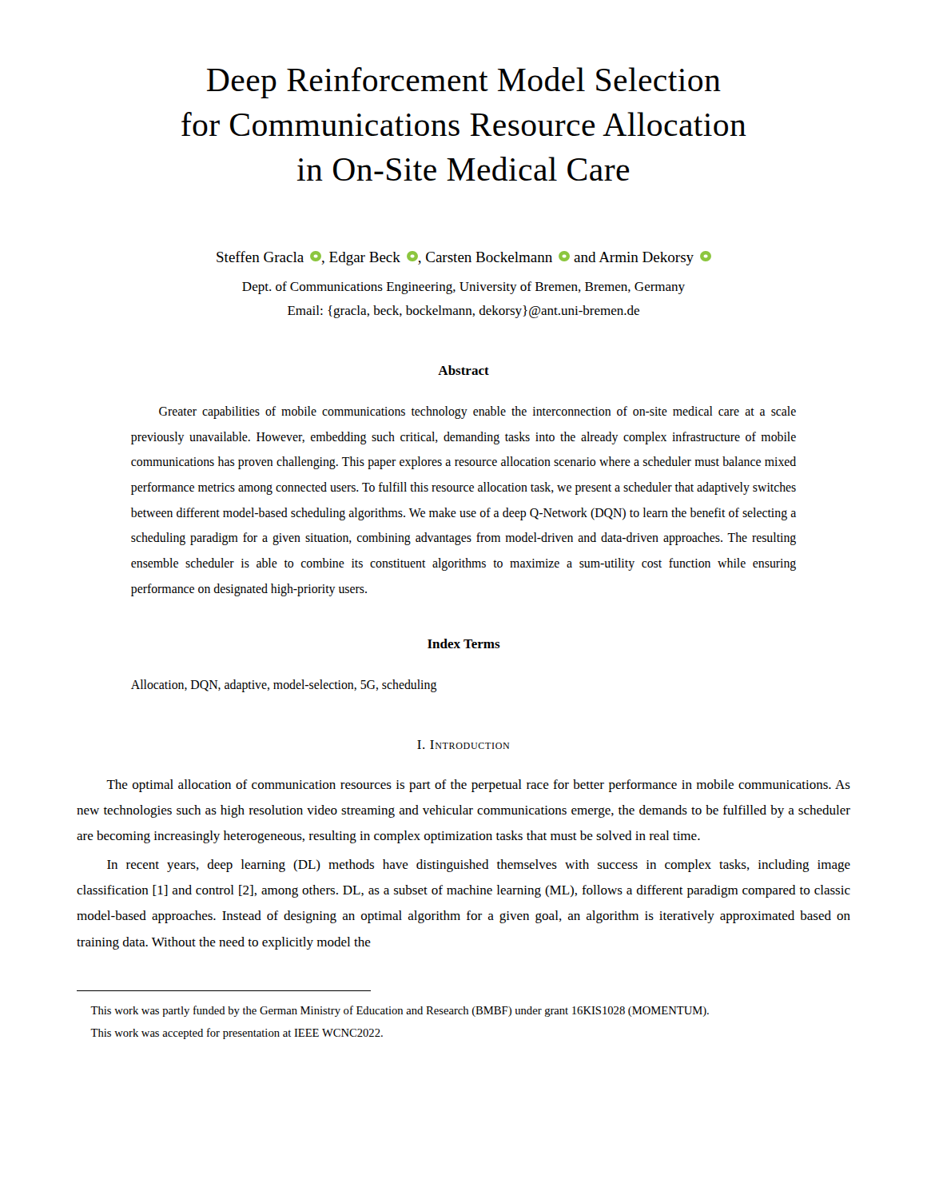Deep Reinforcement Model Selection
for Communications Resource Allocation
in On-Site Medical Care
Steffen Gracla , Edgar Beck , Carsten Bockelmann and Armin Dekorsy
Dept. of Communications Engineering, University of Bremen, Bremen, Germany
Email: {gracla, beck, bockelmann, dekorsy}@ant.uni-bremen.de
Abstract
Greater capabilities of mobile communications technology enable the interconnection of on-site medical care at a scale previously unavailable. However, embedding such critical, demanding tasks into the already complex infrastructure of mobile communications has proven challenging. This paper explores a resource allocation scenario where a scheduler must balance mixed performance metrics among connected users. To fulfill this resource allocation task, we present a scheduler that adaptively switches between different model-based scheduling algorithms. We make use of a deep Q-Network (DQN) to learn the benefit of selecting a scheduling paradigm for a given situation, combining advantages from model-driven and data-driven approaches. The resulting ensemble scheduler is able to combine its constituent algorithms to maximize a sum-utility cost function while ensuring performance on designated high-priority users.
Index Terms
Allocation, DQN, adaptive, model-selection, 5G, scheduling
I. Introduction
The optimal allocation of communication resources is part of the perpetual race for better performance in mobile communications. As new technologies such as high resolution video streaming and vehicular communications emerge, the demands to be fulfilled by a scheduler are becoming increasingly heterogeneous, resulting in complex optimization tasks that must be solved in real time.
In recent years, deep learning (DL) methods have distinguished themselves with success in complex tasks, including image classification [1] and control [2], among others. DL, as a subset of machine learning (ML), follows a different paradigm compared to classic model-based approaches. Instead of designing an optimal algorithm for a given goal, an algorithm is iteratively approximated based on training data. Without the need to explicitly model the
This work was partly funded by the German Ministry of Education and Research (BMBF) under grant 16KIS1028 (MOMENTUM).
This work was accepted for presentation at IEEE WCNC2022.